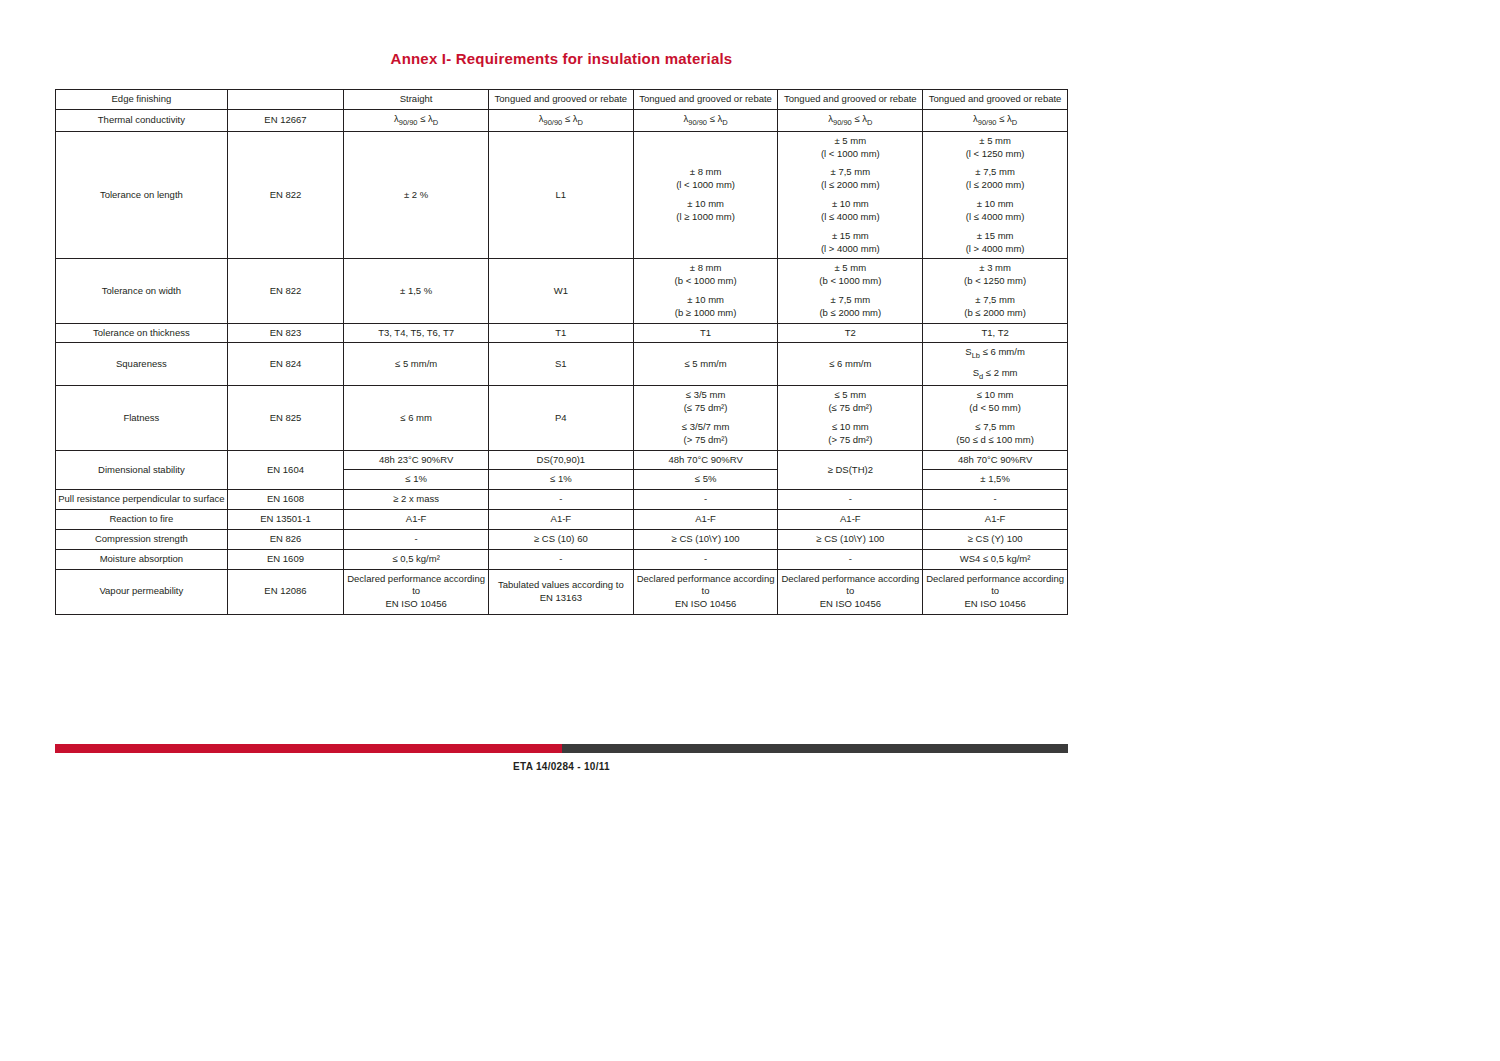Annex I- Requirements for insulation materials
| Edge finishing | | Straight | Tongued and grooved or rebate | Tongued and grooved or rebate | Tongued and grooved or rebate | Tongued and grooved or rebate |
| Thermal conductivity | EN 12667 | λ 90/90 ≤ λ D | λ 90/90 ≤ λ D | λ 90/90 ≤ λ D | λ 90/90 ≤ λ D | λ 90/90 ≤ λ D |
| Tolerance on length | EN 822 | ± 2 % | L1 | ± 8 mm (l < 1000 mm) ± 10 mm (l ≥ 1000 mm) | ± 5 mm (l < 1000 mm) ± 7,5 mm (l ≤ 2000 mm) ± 10 mm (l ≤ 4000 mm) ± 15 mm (l > 4000 mm) | ± 5 mm (l < 1250 mm) ± 7,5 mm (l ≤ 2000 mm) ± 10 mm (l ≤ 4000 mm) ± 15 mm (l > 4000 mm) |
| Tolerance on width | EN 822 | ± 1,5 % | W1 | ± 8 mm (b < 1000 mm) ± 10 mm (b ≥ 1000 mm) | ± 5 mm (b < 1000 mm) ± 7,5 mm (b ≤ 2000 mm) | ± 3 mm (b < 1250 mm) ± 7,5 mm (b ≤ 2000 mm) |
| Tolerance on thickness | EN 823 | T3, T4, T5, T6, T7 | T1 | T1 | T2 | T1, T2 |
| Squareness | EN 824 | ≤ 5 mm/m | S1 | ≤ 5 mm/m | ≤ 6 mm/m | S Lb ≤ 6 mm/m S d ≤ 2 mm |
| Flatness | EN 825 | ≤ 6 mm | P4 | ≤ 3/5 mm (≤ 75 dm²) ≤ 3/5/7 mm (> 75 dm²) | ≤ 5 mm (≤ 75 dm²) ≤ 10 mm (> 75 dm²) | ≤ 10 mm (d < 50 mm) ≤ 7,5 mm (50 ≤ d ≤ 100 mm) |
| Dimensional stability | EN 1604 | 48h 23°C 90%RV | DS(70,90)1 | 48h 70°C 90%RV | ≥ DS(TH)2 | 48h 70°C 90%RV |
| ≤ 1% | ≤ 1% | ≤ 5% | ± 1,5% |
| Pull resistance perpendicular to surface | EN 1608 | ≥ 2 x mass | - | - | - | - |
| Reaction to fire | EN 13501-1 | A1-F | A1-F | A1-F | A1-F | A1-F |
| Compression strength | EN 826 | - | ≥ CS (10) 60 | ≥ CS (10\Y) 100 | ≥ CS (10\Y) 100 | ≥ CS (Y) 100 |
| Moisture absorption | EN 1609 | ≤ 0,5 kg/m² | - | - | - | WS4 ≤ 0,5 kg/m² |
| Vapour permeability | EN 12086 | Declared performance according to EN ISO 10456 | Tabulated values according to EN 13163 | Declared performance according to EN ISO 10456 | Declared performance according to EN ISO 10456 | Declared performance according to EN ISO 10456 |
ETA 14/0284 - 10/11